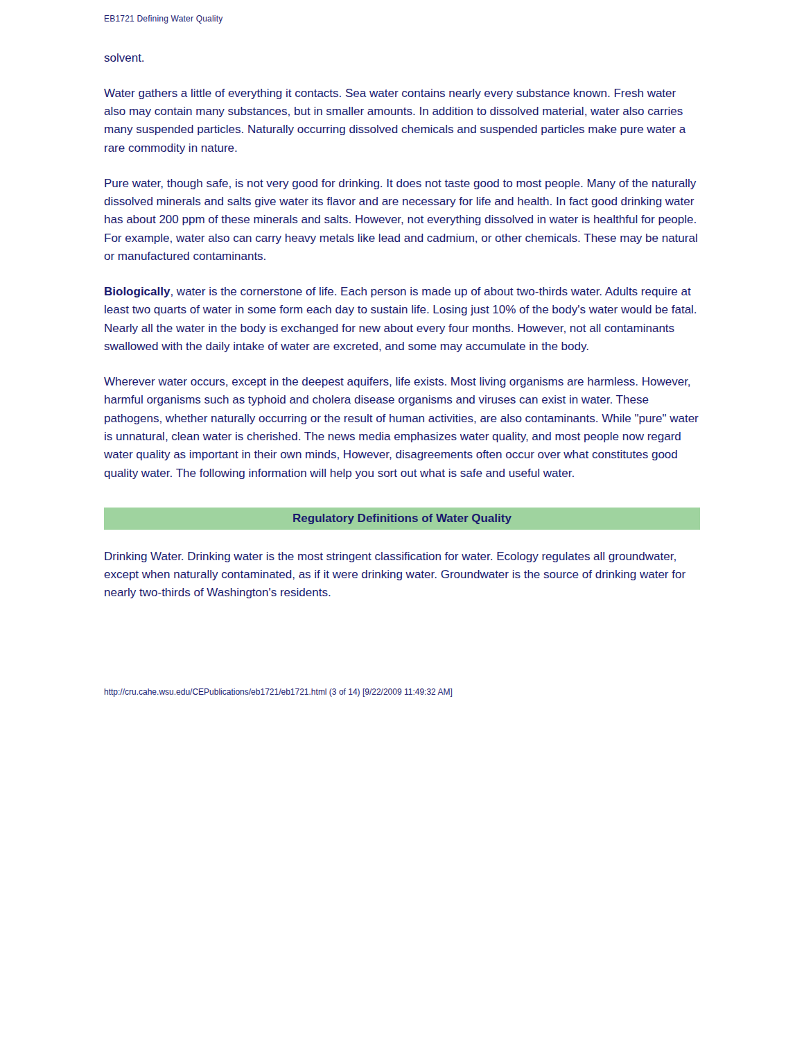EB1721 Defining Water Quality
solvent.
Water gathers a little of everything it contacts. Sea water contains nearly every substance known. Fresh water also may contain many substances, but in smaller amounts. In addition to dissolved material, water also carries many suspended particles. Naturally occurring dissolved chemicals and suspended particles make pure water a rare commodity in nature.
Pure water, though safe, is not very good for drinking. It does not taste good to most people. Many of the naturally dissolved minerals and salts give water its flavor and are necessary for life and health. In fact good drinking water has about 200 ppm of these minerals and salts. However, not everything dissolved in water is healthful for people. For example, water also can carry heavy metals like lead and cadmium, or other chemicals. These may be natural or manufactured contaminants.
Biologically, water is the cornerstone of life. Each person is made up of about two-thirds water. Adults require at least two quarts of water in some form each day to sustain life. Losing just 10% of the body's water would be fatal. Nearly all the water in the body is exchanged for new about every four months. However, not all contaminants swallowed with the daily intake of water are excreted, and some may accumulate in the body.
Wherever water occurs, except in the deepest aquifers, life exists. Most living organisms are harmless. However, harmful organisms such as typhoid and cholera disease organisms and viruses can exist in water. These pathogens, whether naturally occurring or the result of human activities, are also contaminants. While "pure" water is unnatural, clean water is cherished. The news media emphasizes water quality, and most people now regard water quality as important in their own minds, However, disagreements often occur over what constitutes good quality water. The following information will help you sort out what is safe and useful water.
Regulatory Definitions of Water Quality
Drinking Water. Drinking water is the most stringent classification for water. Ecology regulates all groundwater, except when naturally contaminated, as if it were drinking water. Groundwater is the source of drinking water for nearly two-thirds of Washington's residents.
http://cru.cahe.wsu.edu/CEPublications/eb1721/eb1721.html (3 of 14) [9/22/2009 11:49:32 AM]